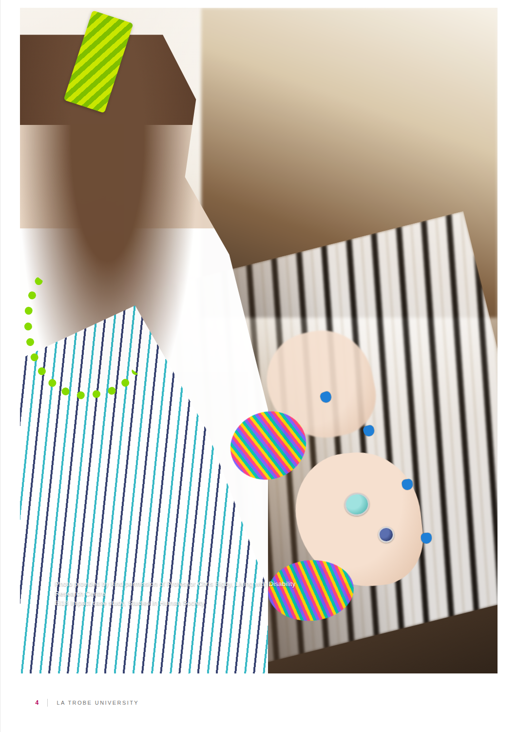Photo provided by kind permission of Professor Chris Bigby, Living with Disability Research Centre
EI18 Impact case study, Studies in Human Society
4 La Trobe University